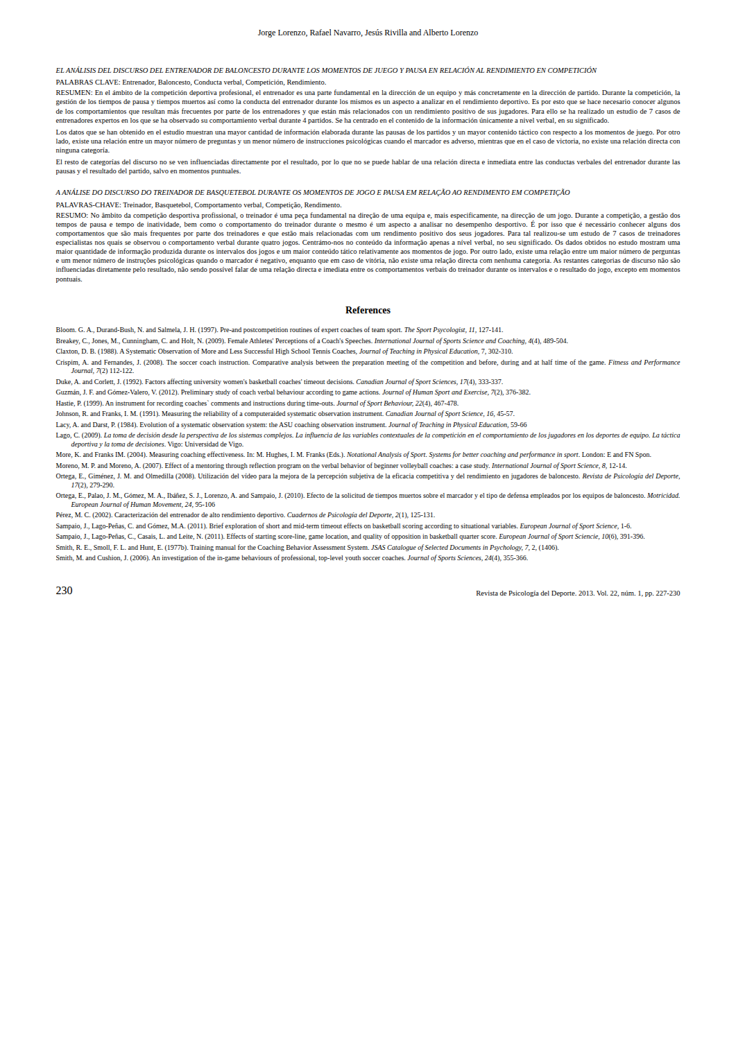Jorge Lorenzo, Rafael Navarro, Jesús Rivilla and Alberto Lorenzo
EL ANÁLISIS DEL DISCURSO DEL ENTRENADOR DE BALONCESTO DURANTE LOS MOMENTOS DE JUEGO Y PAUSA EN RELACIÓN AL RENDIMIENTO EN COMPETICIÓN
PALABRAS CLAVE: Entrenador, Baloncesto, Conducta verbal, Competición, Rendimiento.
RESUMEN: En el ámbito de la competición deportiva profesional, el entrenador es una parte fundamental en la dirección de un equipo y más concretamente en la dirección de partido. Durante la competición, la gestión de los tiempos de pausa y tiempos muertos así como la conducta del entrenador durante los mismos es un aspecto a analizar en el rendimiento deportivo. Es por esto que se hace necesario conocer algunos de los comportamientos que resultan más frecuentes por parte de los entrenadores y que están más relacionados con un rendimiento positivo de sus jugadores. Para ello se ha realizado un estudio de 7 casos de entrenadores expertos en los que se ha observado su comportamiento verbal durante 4 partidos. Se ha centrado en el contenido de la información únicamente a nivel verbal, en su significado.
Los datos que se han obtenido en el estudio muestran una mayor cantidad de información elaborada durante las pausas de los partidos y un mayor contenido táctico con respecto a los momentos de juego. Por otro lado, existe una relación entre un mayor número de preguntas y un menor número de instrucciones psicológicas cuando el marcador es adverso, mientras que en el caso de victoria, no existe una relación directa con ninguna categoría.
El resto de categorías del discurso no se ven influenciadas directamente por el resultado, por lo que no se puede hablar de una relación directa e inmediata entre las conductas verbales del entrenador durante las pausas y el resultado del partido, salvo en momentos puntuales.
A ANÁLISE DO DISCURSO DO TREINADOR DE BASQUETEBOL DURANTE OS MOMENTOS DE JOGO E PAUSA EM RELAÇÃO AO RENDIMENTO EM COMPETIÇÃO
PALAVRAS-CHAVE: Treinador, Basquetebol, Comportamento verbal, Competição, Rendimento.
RESUMO: No âmbito da competição desportiva profissional, o treinador é uma peça fundamental na direção de uma equipa e, mais especificamente, na direcção de um jogo. Durante a competição, a gestão dos tempos de pausa e tempo de inatividade, bem como o comportamento do treinador durante o mesmo é um aspecto a analisar no desempenho desportivo. É por isso que é necessário conhecer alguns dos comportamentos que são mais frequentes por parte dos treinadores e que estão mais relacionadas com um rendimento positivo dos seus jogadores. Para tal realizou-se um estudo de 7 casos de treinadores especialistas nos quais se observou o comportamento verbal durante quatro jogos. Centrámo-nos no conteúdo da informação apenas a nível verbal, no seu significado. Os dados obtidos no estudo mostram uma maior quantidade de informação produzida durante os intervalos dos jogos e um maior conteúdo tático relativamente aos momentos de jogo. Por outro lado, existe uma relação entre um maior número de perguntas e um menor número de instruções psicológicas quando o marcador é negativo, enquanto que em caso de vitória, não existe uma relação directa com nenhuma categoria. As restantes categorias de discurso não são influenciadas diretamente pelo resultado, não sendo possível falar de uma relação directa e imediata entre os comportamentos verbais do treinador durante os intervalos e o resultado do jogo, excepto em momentos pontuais.
References
Bloom. G. A., Durand-Bush, N. and Salmela, J. H. (1997). Pre-and postcompetition routines of expert coaches of team sport. The Sport Psycologist, 11, 127-141.
Breakey, C., Jones, M., Cunningham, C. and Holt, N. (2009). Female Athletes' Perceptions of a Coach's Speeches. International Journal of Sports Science and Coaching, 4(4), 489-504.
Claxton, D. B. (1988). A Systematic Observation of More and Less Successful High School Tennis Coaches, Journal of Teaching in Physical Education, 7, 302-310.
Crispim, A. and Fernandes, J. (2008). The soccer coach instruction. Comparative analysis between the preparation meeting of the competition and before, during and at half time of the game. Fitness and Performance Journal, 7(2) 112-122.
Duke, A. and Corlett, J. (1992). Factors affecting university women's basketball coaches' timeout decisions. Canadian Journal of Sport Sciences, 17(4), 333-337.
Guzmán, J. F. and Gómez-Valero, V. (2012). Preliminary study of coach verbal behaviour according to game actions. Journal of Human Sport and Exercise, 7(2), 376-382.
Hastie, P. (1999). An instrument for recording coaches` comments and instructions during time-outs. Journal of Sport Behaviour, 22(4), 467-478.
Johnson, R. and Franks, I. M. (1991). Measuring the reliability of a computeraided systematic observation instrument. Canadian Journal of Sport Science, 16, 45-57.
Lacy, A. and Darst, P. (1984). Evolution of a systematic observation system: the ASU coaching observation instrument. Journal of Teaching in Physical Education, 59-66
Lago, C. (2009). La toma de decisión desde la perspectiva de los sistemas complejos. La influencia de las variables contextuales de la competición en el comportamiento de los jugadores en los deportes de equipo. La táctica deportiva y la toma de decisiones. Vigo: Universidad de Vigo.
More, K. and Franks IM. (2004). Measuring coaching effectiveness. In: M. Hughes, I. M. Franks (Eds.). Notational Analysis of Sport. Systems for better coaching and performance in sport. London: E and FN Spon.
Moreno, M. P. and Moreno, A. (2007). Effect of a mentoring through reflection program on the verbal behavior of beginner volleyball coaches: a case study. International Journal of Sport Science, 8, 12-14.
Ortega, E., Giménez, J. M. and Olmedilla (2008). Utilización del vídeo para la mejora de la percepción subjetiva de la eficacia competitiva y del rendimiento en jugadores de baloncesto. Revista de Psicología del Deporte, 17(2), 279-290.
Ortega, E., Palao, J. M., Gómez, M. A., Ibáñez, S. J., Lorenzo, A. and Sampaio, J. (2010). Efecto de la solicitud de tiempos muertos sobre el marcador y el tipo de defensa empleados por los equipos de baloncesto. Motricidad. European Journal of Human Movement, 24, 95-106
Pérez, M. C. (2002). Caracterización del entrenador de alto rendimiento deportivo. Cuadernos de Psicología del Deporte, 2(1), 125-131.
Sampaio, J., Lago-Peñas, C. and Gómez, M.A. (2011). Brief exploration of short and mid-term timeout effects on basketball scoring according to situational variables. European Journal of Sport Science, 1-6.
Sampaio, J., Lago-Peñas, C., Casais, L. and Leite, N. (2011). Effects of starting score-line, game location, and quality of opposition in basketball quarter score. European Journal of Sport Sciencie, 10(6), 391-396.
Smith, R. E., Smoll, F. L. and Hunt, E. (1977b). Training manual for the Coaching Behavior Assessment System. JSAS Catalogue of Selected Documents in Psychology, 7, 2, (1406).
Smith, M. and Cushion, J. (2006). An investigation of the in-game behaviours of professional, top-level youth soccer coaches. Journal of Sports Sciences, 24(4), 355-366.
230
Revista de Psicología del Deporte. 2013. Vol. 22, núm. 1, pp. 227-230